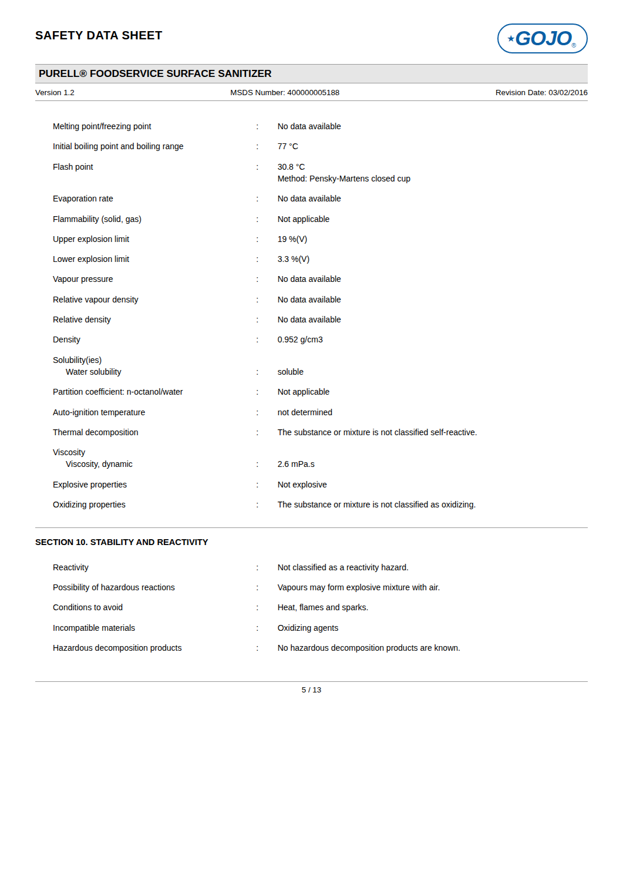SAFETY DATA SHEET
★GOJO®
PURELL® FOODSERVICE SURFACE SANITIZER
Version 1.2 MSDS Number: 400000005188 Revision Date: 03/02/2016
| Melting point/freezing point | : | No data available |
| Initial boiling point and boiling range | : | 77 °C |
| Flash point | : | 30.8 °C Method: Pensky-Martens closed cup |
| Evaporation rate | : | No data available |
| Flammability (solid, gas) | : | Not applicable |
| Upper explosion limit | : | 19 %(V) |
| Lower explosion limit | : | 3.3 %(V) |
| Vapour pressure | : | No data available |
| Relative vapour density | : | No data available |
| Relative density | : | No data available |
| Density | : | 0.952 g/cm3 |
| Solubility(ies) Water solubility | : | soluble |
| Partition coefficient: n-octanol/water | : | Not applicable |
| Auto-ignition temperature | : | not determined |
| Thermal decomposition | : | The substance or mixture is not classified self-reactive. |
| Viscosity Viscosity, dynamic | : | 2.6 mPa.s |
| Explosive properties | : | Not explosive |
| Oxidizing properties | : | The substance or mixture is not classified as oxidizing. |
SECTION 10. STABILITY AND REACTIVITY
| Reactivity | : | Not classified as a reactivity hazard. |
| Possibility of hazardous reactions | : | Vapours may form explosive mixture with air. |
| Conditions to avoid | : | Heat, flames and sparks. |
| Incompatible materials | : | Oxidizing agents |
| Hazardous decomposition products | : | No hazardous decomposition products are known. |
5 / 13